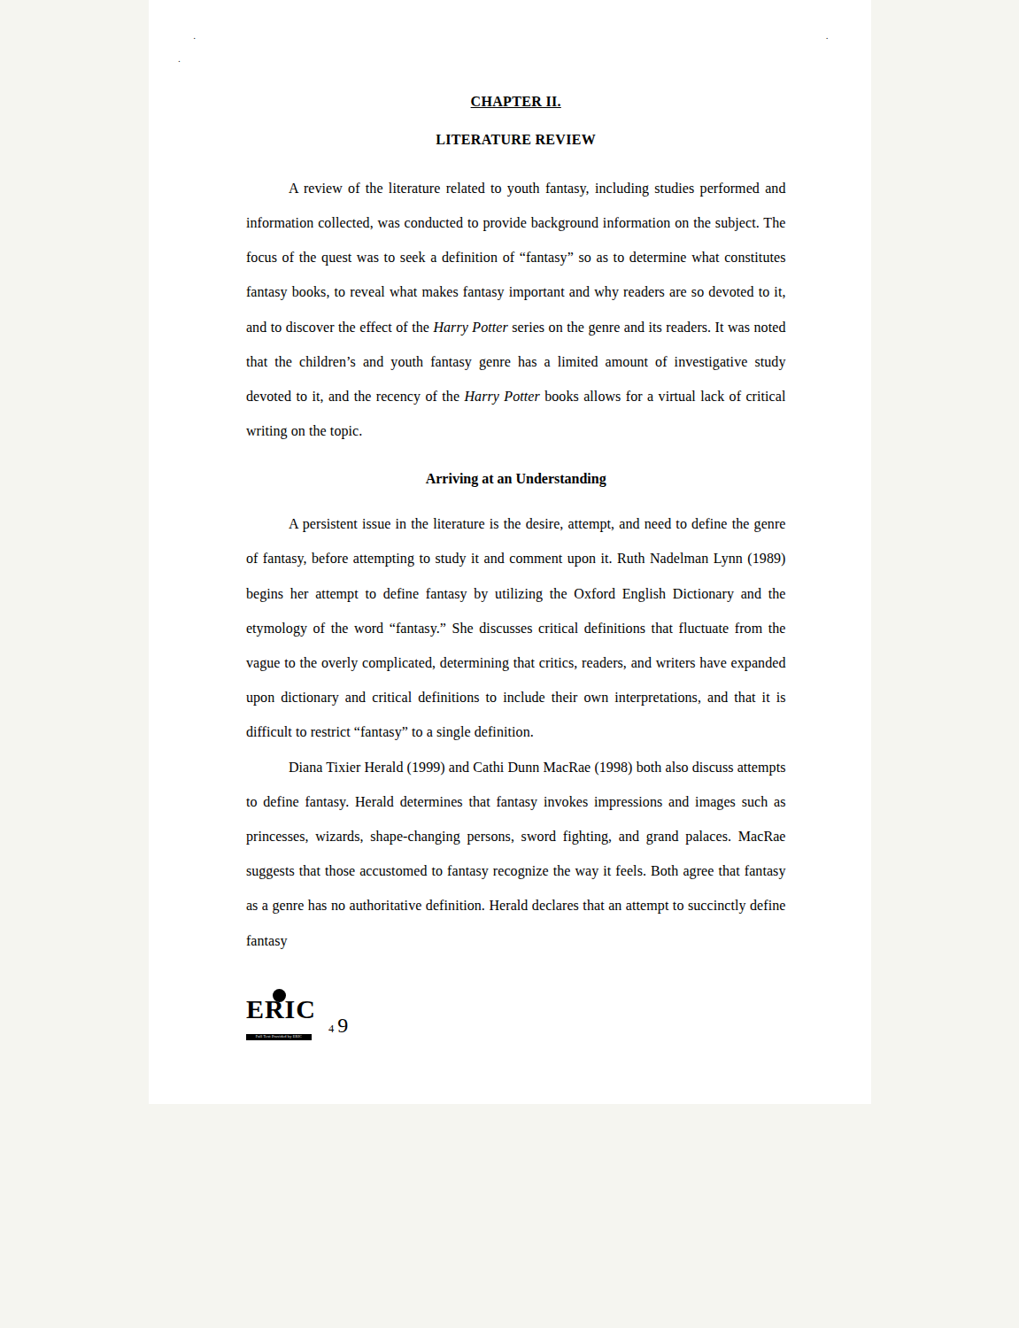. .
.
CHAPTER II.
LITERATURE REVIEW
A review of the literature related to youth fantasy, including studies performed and information collected, was conducted to provide background information on the subject. The focus of the quest was to seek a definition of “fantasy” so as to determine what constitutes fantasy books, to reveal what makes fantasy important and why readers are so devoted to it, and to discover the effect of the Harry Potter series on the genre and its readers. It was noted that the children’s and youth fantasy genre has a limited amount of investigative study devoted to it, and the recency of the Harry Potter books allows for a virtual lack of critical writing on the topic.
Arriving at an Understanding
A persistent issue in the literature is the desire, attempt, and need to define the genre of fantasy, before attempting to study it and comment upon it. Ruth Nadelman Lynn (1989) begins her attempt to define fantasy by utilizing the Oxford English Dictionary and the etymology of the word “fantasy.” She discusses critical definitions that fluctuate from the vague to the overly complicated, determining that critics, readers, and writers have expanded upon dictionary and critical definitions to include their own interpretations, and that it is difficult to restrict “fantasy” to a single definition.
Diana Tixier Herald (1999) and Cathi Dunn MacRae (1998) both also discuss attempts to define fantasy. Herald determines that fantasy invokes impressions and images such as princesses, wizards, shape-changing persons, sword fighting, and grand palaces. MacRae suggests that those accustomed to fantasy recognize the way it feels. Both agree that fantasy as a genre has no authoritative definition. Herald declares that an attempt to succinctly define fantasy
ERIC
Full Text Provided by ERIC
4 9